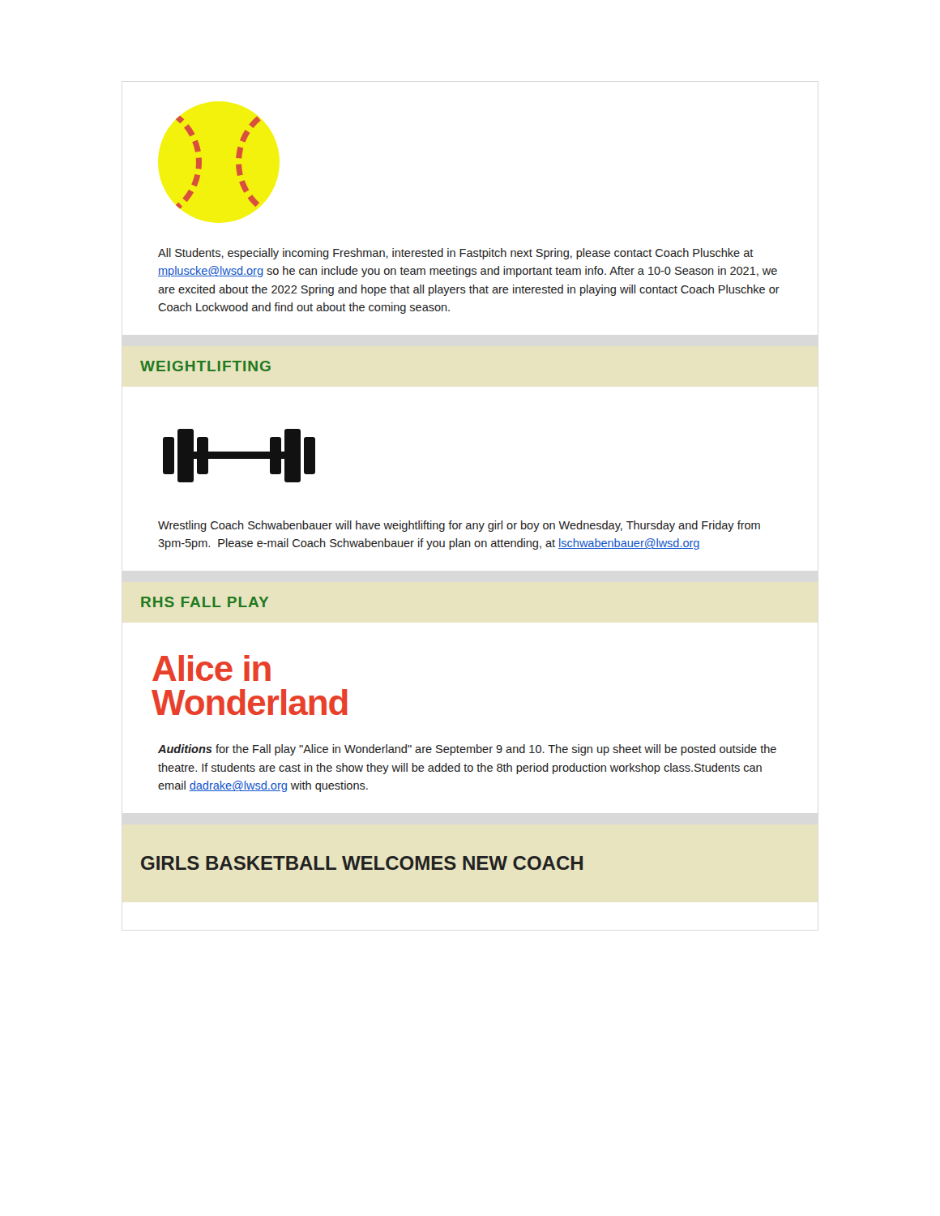All Students, especially incoming Freshman, interested in Fastpitch next Spring, please contact Coach Pluschke at mpluscke@lwsd.org so he can include you on team meetings and important team info. After a 10-0 Season in 2021, we are excited about the 2022 Spring and hope that all players that are interested in playing will contact Coach Pluschke or Coach Lockwood and find out about the coming season.
WEIGHTLIFTING
Wrestling Coach Schwabenbauer will have weightlifting for any girl or boy on Wednesday, Thursday and Friday from 3pm-5pm. Please e-mail Coach Schwabenbauer if you plan on attending, at lschwabenbauer@lwsd.org
RHS FALL PLAY
Alice in Wonderland
Auditions for the Fall play "Alice in Wonderland" are September 9 and 10. The sign up sheet will be posted outside the theatre. If students are cast in the show they will be added to the 8th period production workshop class.Students can email dadrake@lwsd.org with questions.
GIRLS BASKETBALL WELCOMES NEW COACH